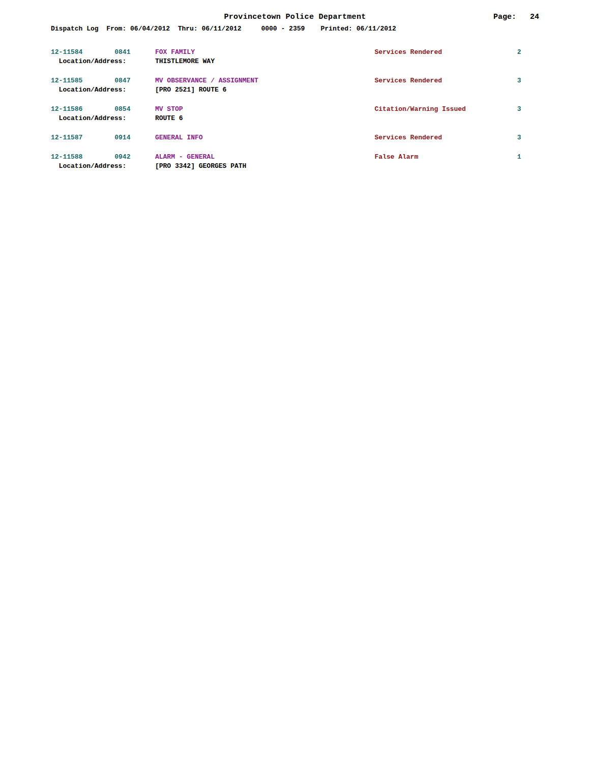Provincetown Police Department
Page: 24
Dispatch Log From: 06/04/2012 Thru: 06/11/2012 0000 - 2359 Printed: 06/11/2012
| 12-11584 | 0841 | FOX FAMILY | Services Rendered | 2 |
| Location/Address: | THISTLEMORE WAY |
| 12-11585 | 0847 | MV OBSERVANCE / ASSIGNMENT | Services Rendered | 3 |
| Location/Address: | [PRO 2521] ROUTE 6 |
| 12-11586 | 0854 | MV STOP | Citation/Warning Issued | 3 |
| Location/Address: | ROUTE 6 |
| 12-11587 | 0914 | GENERAL INFO | Services Rendered | 3 |
| 12-11588 | 0942 | ALARM - GENERAL | False Alarm | 1 |
| Location/Address: | [PRO 3342] GEORGES PATH |